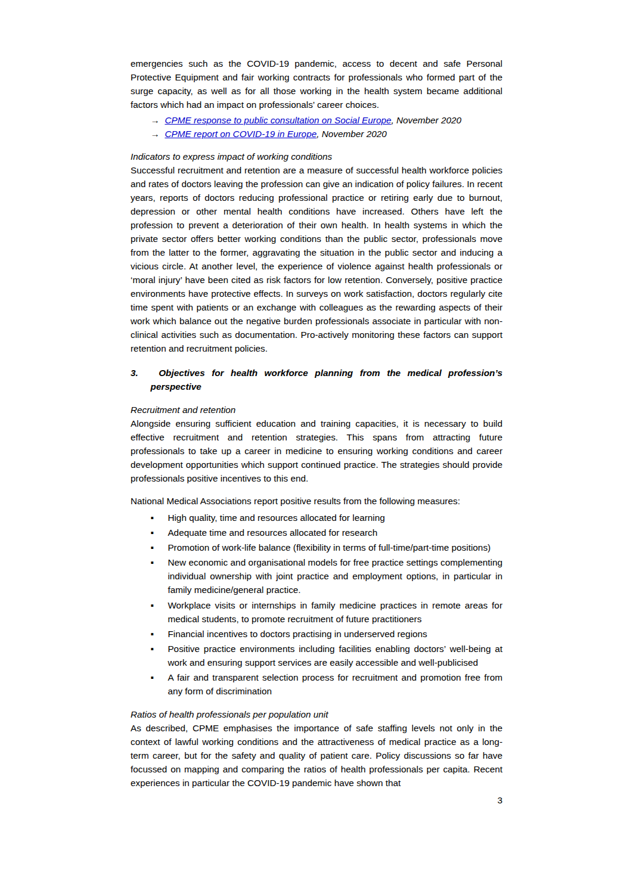emergencies such as the COVID-19 pandemic, access to decent and safe Personal Protective Equipment and fair working contracts for professionals who formed part of the surge capacity, as well as for all those working in the health system became additional factors which had an impact on professionals’ career choices.
→ CPME response to public consultation on Social Europe, November 2020
→ CPME report on COVID-19 in Europe, November 2020
Indicators to express impact of working conditions
Successful recruitment and retention are a measure of successful health workforce policies and rates of doctors leaving the profession can give an indication of policy failures. In recent years, reports of doctors reducing professional practice or retiring early due to burnout, depression or other mental health conditions have increased. Others have left the profession to prevent a deterioration of their own health. In health systems in which the private sector offers better working conditions than the public sector, professionals move from the latter to the former, aggravating the situation in the public sector and inducing a vicious circle. At another level, the experience of violence against health professionals or ‘moral injury’ have been cited as risk factors for low retention. Conversely, positive practice environments have protective effects. In surveys on work satisfaction, doctors regularly cite time spent with patients or an exchange with colleagues as the rewarding aspects of their work which balance out the negative burden professionals associate in particular with non-clinical activities such as documentation. Pro-actively monitoring these factors can support retention and recruitment policies.
3. Objectives for health workforce planning from the medical profession’s perspective
Recruitment and retention
Alongside ensuring sufficient education and training capacities, it is necessary to build effective recruitment and retention strategies. This spans from attracting future professionals to take up a career in medicine to ensuring working conditions and career development opportunities which support continued practice. The strategies should provide professionals positive incentives to this end.
National Medical Associations report positive results from the following measures:
High quality, time and resources allocated for learning
Adequate time and resources allocated for research
Promotion of work-life balance (flexibility in terms of full-time/part-time positions)
New economic and organisational models for free practice settings complementing individual ownership with joint practice and employment options, in particular in family medicine/general practice.
Workplace visits or internships in family medicine practices in remote areas for medical students, to promote recruitment of future practitioners
Financial incentives to doctors practising in underserved regions
Positive practice environments including facilities enabling doctors’ well-being at work and ensuring support services are easily accessible and well-publicised
A fair and transparent selection process for recruitment and promotion free from any form of discrimination
Ratios of health professionals per population unit
As described, CPME emphasises the importance of safe staffing levels not only in the context of lawful working conditions and the attractiveness of medical practice as a long-term career, but for the safety and quality of patient care. Policy discussions so far have focussed on mapping and comparing the ratios of health professionals per capita. Recent experiences in particular the COVID-19 pandemic have shown that
3